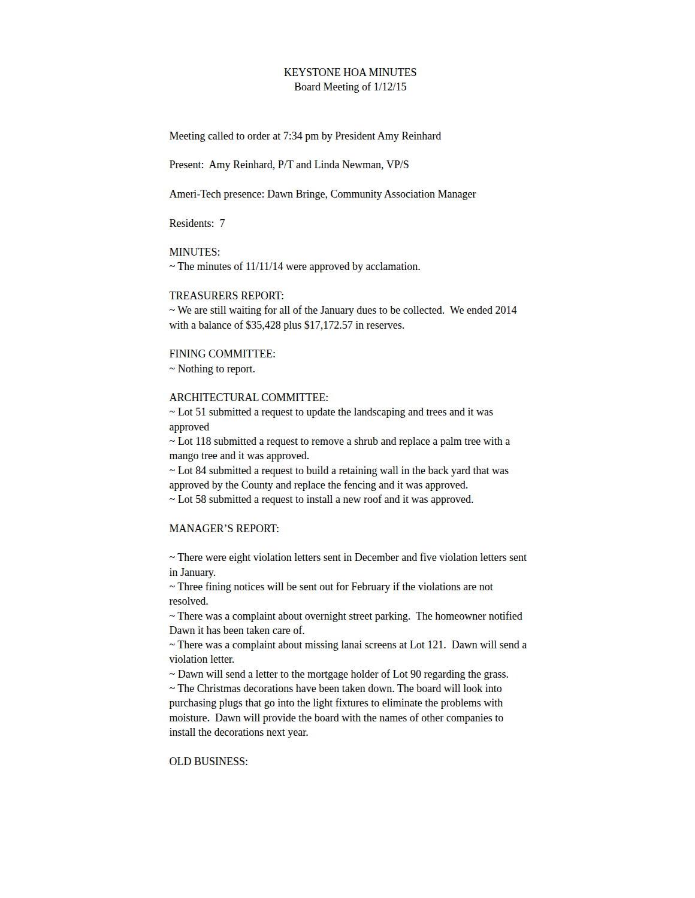KEYSTONE HOA MINUTESBoard Meeting of 1/12/15
Meeting called to order at 7:34 pm by President Amy Reinhard
Present: Amy Reinhard, P/T and Linda Newman, VP/S
Ameri-Tech presence: Dawn Bringe, Community Association Manager
Residents: 7
MINUTES:
~ The minutes of 11/11/14 were approved by acclamation.
TREASURERS REPORT:
~ We are still waiting for all of the January dues to be collected. We ended 2014 with a balance of $35,428 plus $17,172.57 in reserves.
FINING COMMITTEE:
~ Nothing to report.
ARCHITECTURAL COMMITTEE:
~ Lot 51 submitted a request to update the landscaping and trees and it was approved
~ Lot 118 submitted a request to remove a shrub and replace a palm tree with a mango tree and it was approved.
~ Lot 84 submitted a request to build a retaining wall in the back yard that was approved by the County and replace the fencing and it was approved.
~ Lot 58 submitted a request to install a new roof and it was approved.
MANAGER’S REPORT:
~ There were eight violation letters sent in December and five violation letters sent in January.
~ Three fining notices will be sent out for February if the violations are not resolved.
~ There was a complaint about overnight street parking. The homeowner notified Dawn it has been taken care of.
~ There was a complaint about missing lanai screens at Lot 121. Dawn will send a violation letter.
~ Dawn will send a letter to the mortgage holder of Lot 90 regarding the grass.
~ The Christmas decorations have been taken down. The board will look into purchasing plugs that go into the light fixtures to eliminate the problems with moisture. Dawn will provide the board with the names of other companies to install the decorations next year.
OLD BUSINESS: